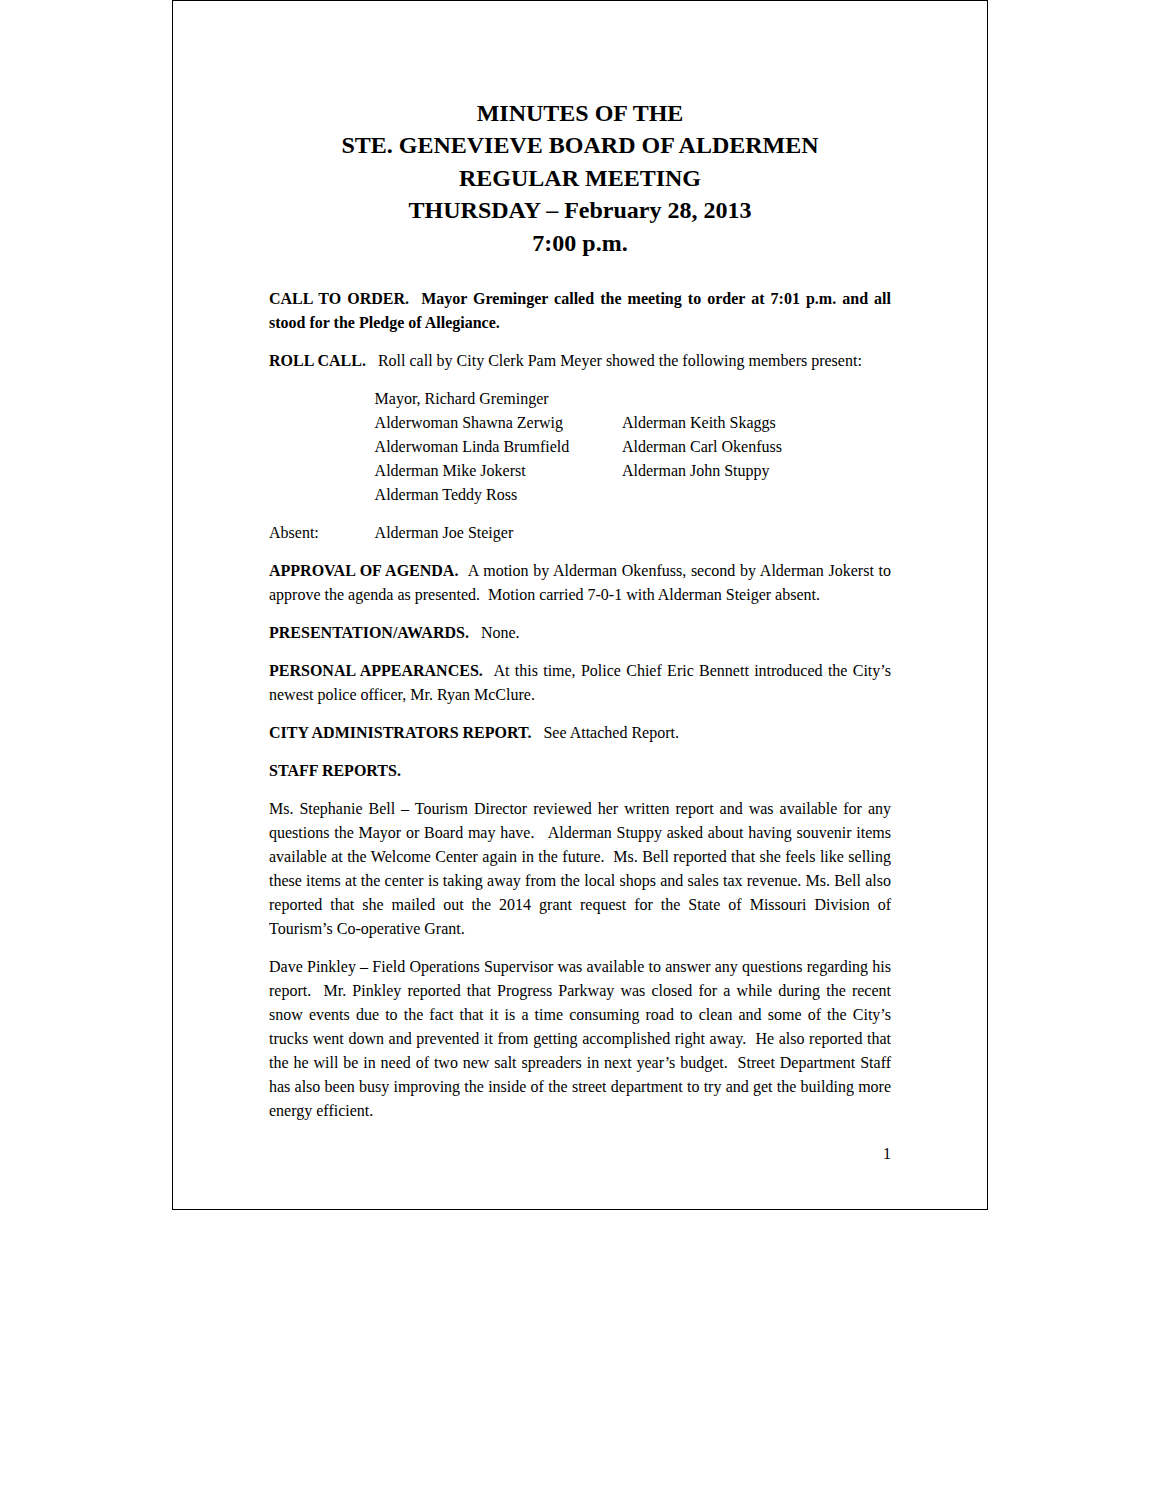MINUTES OF THE
STE. GENEVIEVE BOARD OF ALDERMEN
REGULAR MEETING
THURSDAY – February 28, 2013
7:00 p.m.
CALL TO ORDER. Mayor Greminger called the meeting to order at 7:01 p.m. and all stood for the Pledge of Allegiance.
ROLL CALL. Roll call by City Clerk Pam Meyer showed the following members present:
| Mayor, Richard Greminger | |
| Alderwoman Shawna Zerwig | Alderman Keith Skaggs |
| Alderwoman Linda Brumfield | Alderman Carl Okenfuss |
| Alderman Mike Jokerst | Alderman John Stuppy |
| Alderman Teddy Ross | |
Absent: Alderman Joe Steiger
APPROVAL OF AGENDA. A motion by Alderman Okenfuss, second by Alderman Jokerst to approve the agenda as presented. Motion carried 7-0-1 with Alderman Steiger absent.
PRESENTATION/AWARDS. None.
PERSONAL APPEARANCES. At this time, Police Chief Eric Bennett introduced the City’s newest police officer, Mr. Ryan McClure.
CITY ADMINISTRATORS REPORT. See Attached Report.
STAFF REPORTS.
Ms. Stephanie Bell – Tourism Director reviewed her written report and was available for any questions the Mayor or Board may have. Alderman Stuppy asked about having souvenir items available at the Welcome Center again in the future. Ms. Bell reported that she feels like selling these items at the center is taking away from the local shops and sales tax revenue. Ms. Bell also reported that she mailed out the 2014 grant request for the State of Missouri Division of Tourism’s Co-operative Grant.
Dave Pinkley – Field Operations Supervisor was available to answer any questions regarding his report. Mr. Pinkley reported that Progress Parkway was closed for a while during the recent snow events due to the fact that it is a time consuming road to clean and some of the City’s trucks went down and prevented it from getting accomplished right away. He also reported that the he will be in need of two new salt spreaders in next year’s budget. Street Department Staff has also been busy improving the inside of the street department to try and get the building more energy efficient.
1